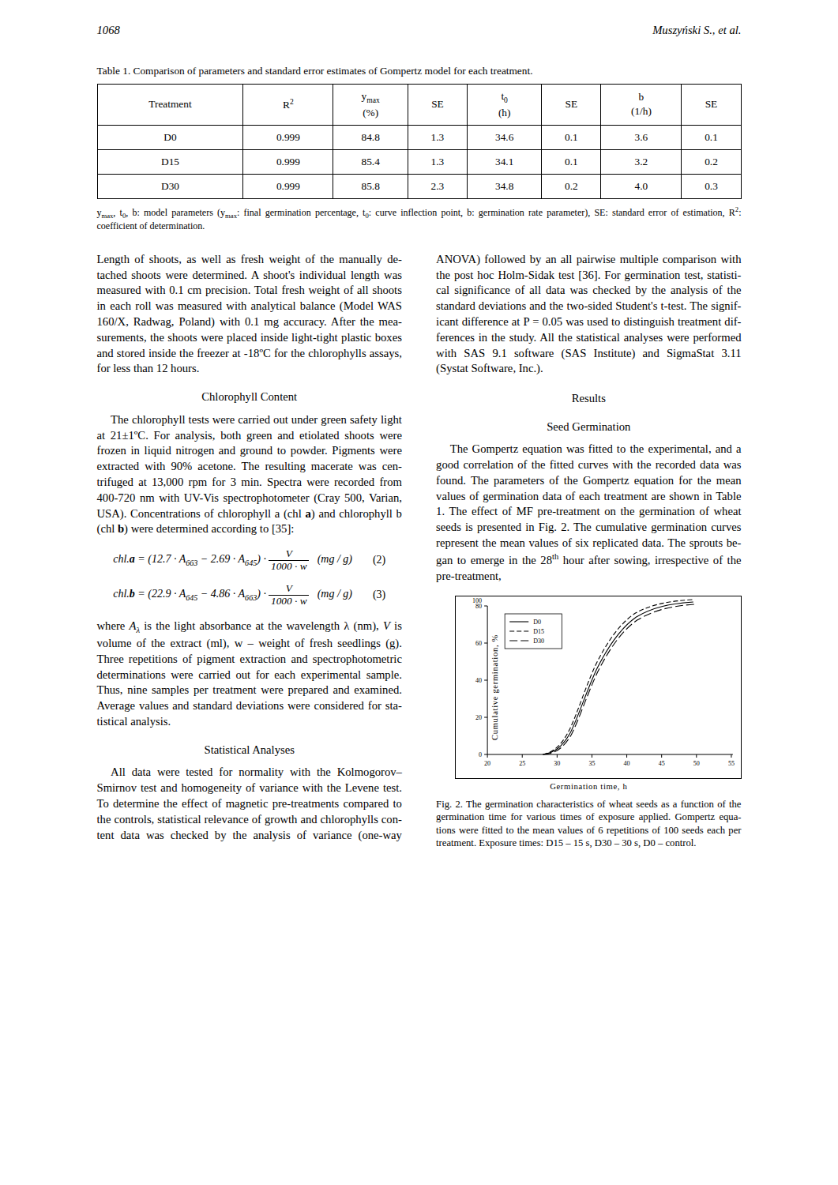1068 Muszyński S., et al.
Table 1. Comparison of parameters and standard error estimates of Gompertz model for each treatment.
| Treatment | R 2 | y max (%) | SE | t 0 (h) | SE | b (1/h) | SE |
| --- | --- | --- | --- | --- | --- | --- | --- |
| D0 | 0.999 | 84.8 | 1.3 | 34.6 | 0.1 | 3.6 | 0.1 |
| D15 | 0.999 | 85.4 | 1.3 | 34.1 | 0.1 | 3.2 | 0.2 |
| D30 | 0.999 | 85.8 | 2.3 | 34.8 | 0.2 | 4.0 | 0.3 |
ymax, t0, b: model parameters (ymax: final germination percentage, t0: curve inflection point, b: germination rate parameter), SE: standard error of estimation, R2: coefficient of determination.
Length of shoots, as well as fresh weight of the manually detached shoots were determined. A shoot's individual length was measured with 0.1 cm precision. Total fresh weight of all shoots in each roll was measured with analytical balance (Model WAS 160/X, Radwag, Poland) with 0.1 mg accuracy. After the measurements, the shoots were placed inside light-tight plastic boxes and stored inside the freezer at -18ºC for the chlorophylls assays, for less than 12 hours.
Chlorophyll Content
The chlorophyll tests were carried out under green safety light at 21±1ºC. For analysis, both green and etiolated shoots were frozen in liquid nitrogen and ground to powder. Pigments were extracted with 90% acetone. The resulting macerate was centrifuged at 13,000 rpm for 3 min. Spectra were recorded from 400-720 nm with UV-Vis spectrophotometer (Cray 500, Varian, USA). Concentrations of chlorophyll a (chl a) and chlorophyll b (chl b) were determined according to [35]:
chl.a = (12.7 · A663 − 2.69 · A645) · V 1000 · w (mg / g) (2)
chl.b = (22.9 · A645 − 4.86 · A663) · V 1000 · w (mg / g) (3)
where Aλ is the light absorbance at the wavelength λ (nm), V is volume of the extract (ml), w – weight of fresh seedlings (g). Three repetitions of pigment extraction and spectrophotometric determinations were carried out for each experimental sample. Thus, nine samples per treatment were prepared and examined. Average values and standard deviations were considered for statistical analysis.
Statistical Analyses
All data were tested for normality with the Kolmogorov–Smirnov test and homogeneity of variance with the Levene test. To determine the effect of magnetic pre-treatments compared to the controls, statistical relevance of growth and chlorophylls content data was checked by the analysis of variance (one-way ANOVA) followed by an all pairwise multiple comparison with the post hoc Holm-Sidak test [36]. For germination test, statistical significance of all data was checked by the analysis of the standard deviations and the two-sided Student's t-test. The significant difference at P = 0.05 was used to distinguish treatment differences in the study. All the statistical analyses were performed with SAS 9.1 software (SAS Institute) and SigmaStat 3.11 (Systat Software, Inc.).
Results
Seed Germination
The Gompertz equation was fitted to the experimental, and a good correlation of the fitted curves with the recorded data was found. The parameters of the Gompertz equation for the mean values of germination data of each treatment are shown in Table 1. The effect of MF pre-treatment on the germination of wheat seeds is presented in Fig. 2. The cumulative germination curves represent the mean values of six replicated data. The sprouts began to emerge in the 28th hour after sowing, irrespective of the pre-treatment,
Cumulative germination, % 0 20 40 60 80 20 25 30 35 40 45 50 55 D0 D15 D30 100
Germination time, h
Fig. 2. The germination characteristics of wheat seeds as a function of the germination time for various times of exposure applied. Gompertz equations were fitted to the mean values of 6 repetitions of 100 seeds each per treatment. Exposure times: D15 – 15 s, D30 – 30 s, D0 – control.